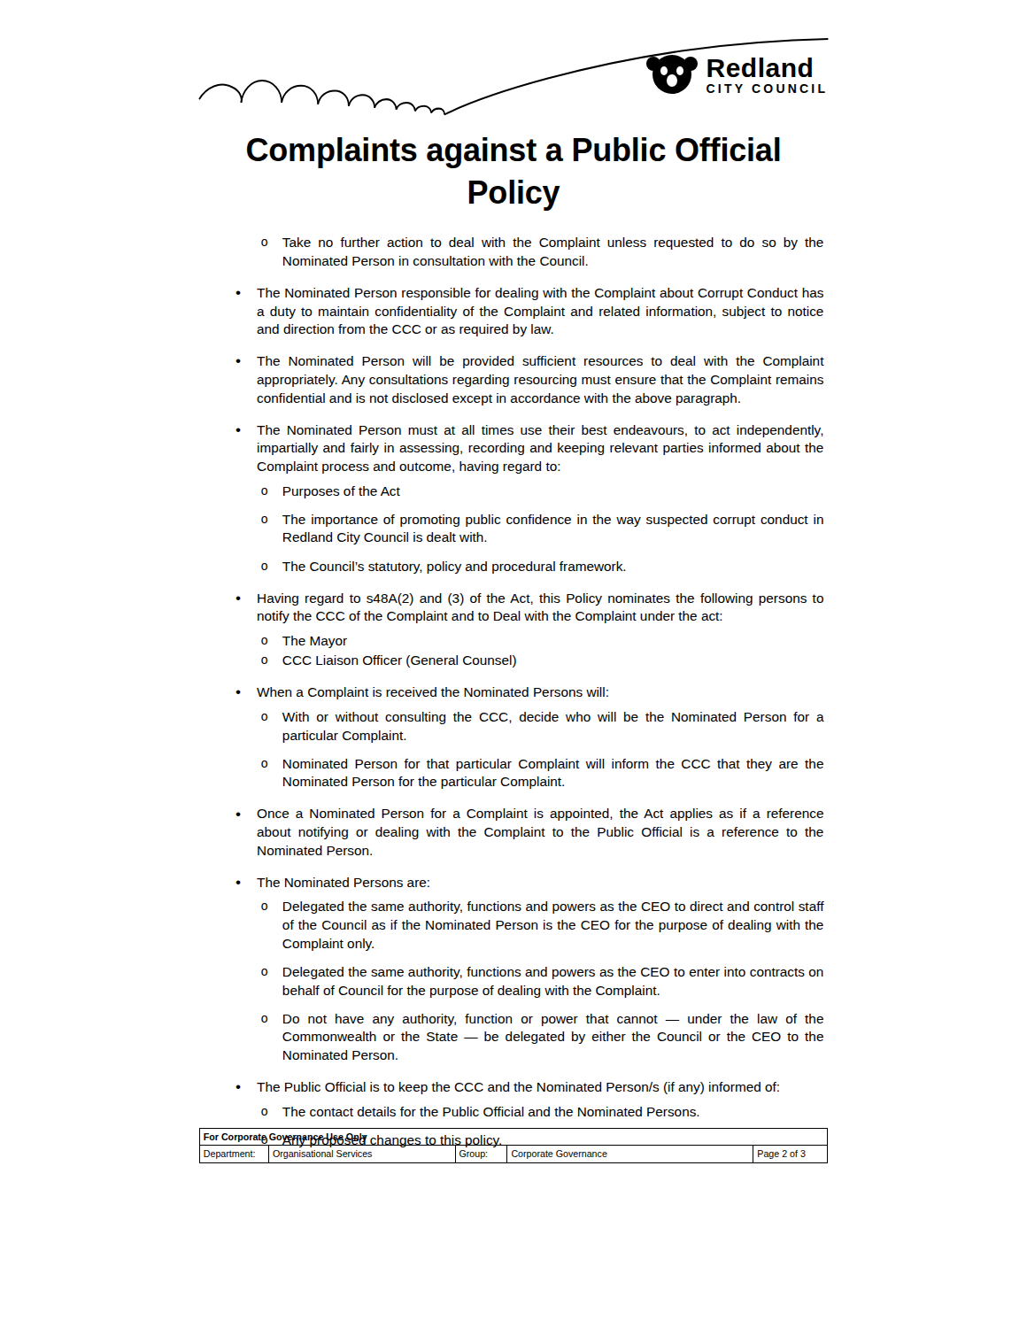Redland CITY COUNCIL
Complaints against a Public Official Policy
Take no further action to deal with the Complaint unless requested to do so by the Nominated Person in consultation with the Council.
The Nominated Person responsible for dealing with the Complaint about Corrupt Conduct has a duty to maintain confidentiality of the Complaint and related information, subject to notice and direction from the CCC or as required by law.
The Nominated Person will be provided sufficient resources to deal with the Complaint appropriately. Any consultations regarding resourcing must ensure that the Complaint remains confidential and is not disclosed except in accordance with the above paragraph.
The Nominated Person must at all times use their best endeavours, to act independently, impartially and fairly in assessing, recording and keeping relevant parties informed about the Complaint process and outcome, having regard to:
Purposes of the Act
The importance of promoting public confidence in the way suspected corrupt conduct in Redland City Council is dealt with.
The Council’s statutory, policy and procedural framework.
Having regard to s48A(2) and (3) of the Act, this Policy nominates the following persons to notify the CCC of the Complaint and to Deal with the Complaint under the act:
The Mayor
CCC Liaison Officer (General Counsel)
When a Complaint is received the Nominated Persons will:
With or without consulting the CCC, decide who will be the Nominated Person for a particular Complaint.
Nominated Person for that particular Complaint will inform the CCC that they are the Nominated Person for the particular Complaint.
Once a Nominated Person for a Complaint is appointed, the Act applies as if a reference about notifying or dealing with the Complaint to the Public Official is a reference to the Nominated Person.
The Nominated Persons are:
Delegated the same authority, functions and powers as the CEO to direct and control staff of the Council as if the Nominated Person is the CEO for the purpose of dealing with the Complaint only.
Delegated the same authority, functions and powers as the CEO to enter into contracts on behalf of Council for the purpose of dealing with the Complaint.
Do not have any authority, function or power that cannot — under the law of the Commonwealth or the State — be delegated by either the Council or the CEO to the Nominated Person.
The Public Official is to keep the CCC and the Nominated Person/s (if any) informed of:
The contact details for the Public Official and the Nominated Persons.
Any proposed changes to this policy.
| For Corporate Governance Use Only |
| Department: | Organisational Services | Group: | Corporate Governance | Page 2 of 3 |